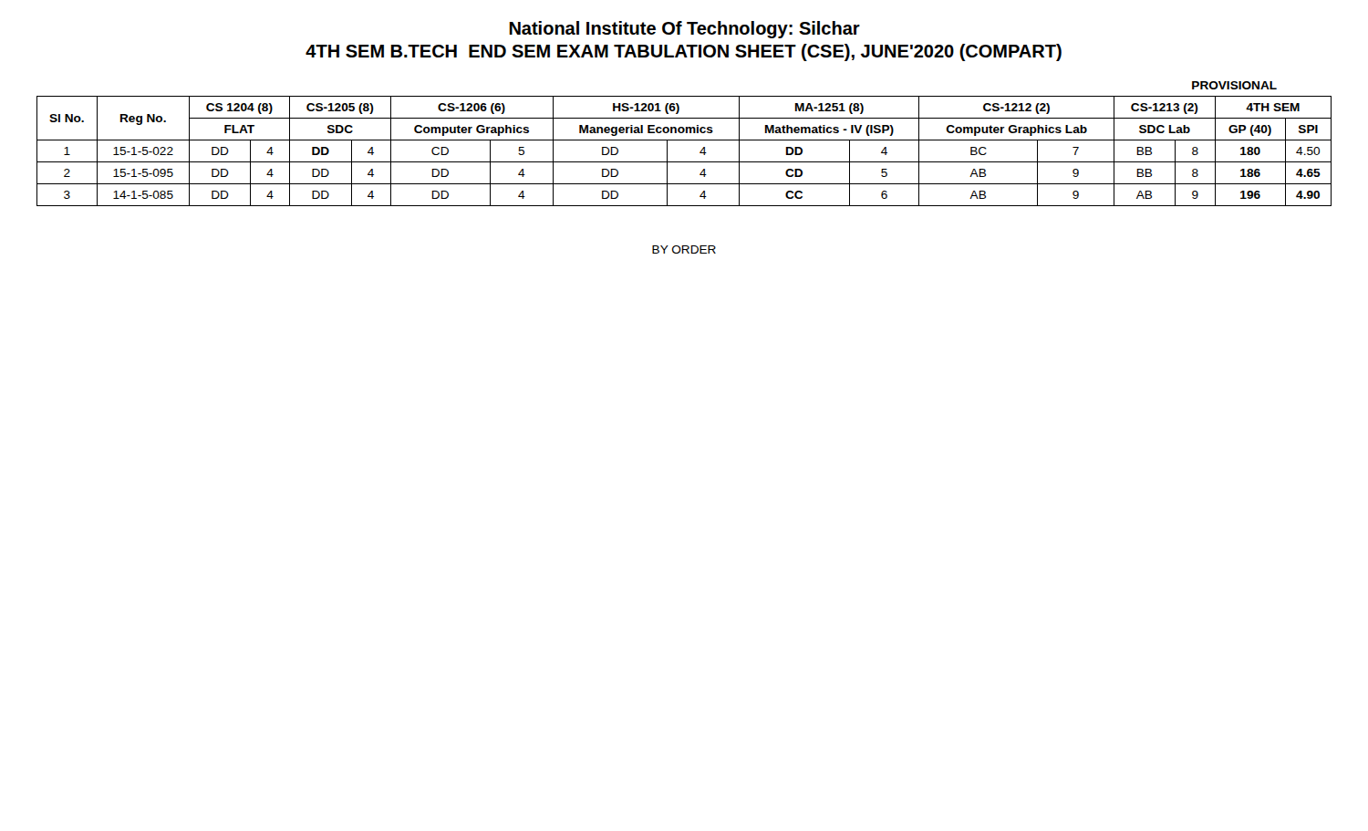National Institute Of Technology: Silchar
4TH SEM B.TECH END SEM EXAM TABULATION SHEET (CSE), JUNE'2020 (COMPART)
PROVISIONAL
| Sl No. | Reg No. | CS 1204 (8) | CS-1205 (8) | CS-1206 (6) | HS-1201 (6) | MA-1251 (8) | CS-1212 (2) | CS-1213 (2) | 4TH SEM |
| --- | --- | --- | --- | --- | --- | --- | --- | --- | --- |
| FLAT | SDC | Computer Graphics | Manegerial Economics | Mathematics - IV (ISP) | Computer Graphics Lab | SDC Lab | GP (40) | SPI |
| 1 | 15-1-5-022 | DD | 4 | DD | 4 | CD | 5 | DD | 4 | DD | 4 | BC | 7 | BB | 8 | 180 | 4.50 |
| 2 | 15-1-5-095 | DD | 4 | DD | 4 | DD | 4 | DD | 4 | CD | 5 | AB | 9 | BB | 8 | 186 | 4.65 |
| 3 | 14-1-5-085 | DD | 4 | DD | 4 | DD | 4 | DD | 4 | CC | 6 | AB | 9 | AB | 9 | 196 | 4.90 |
BY ORDER